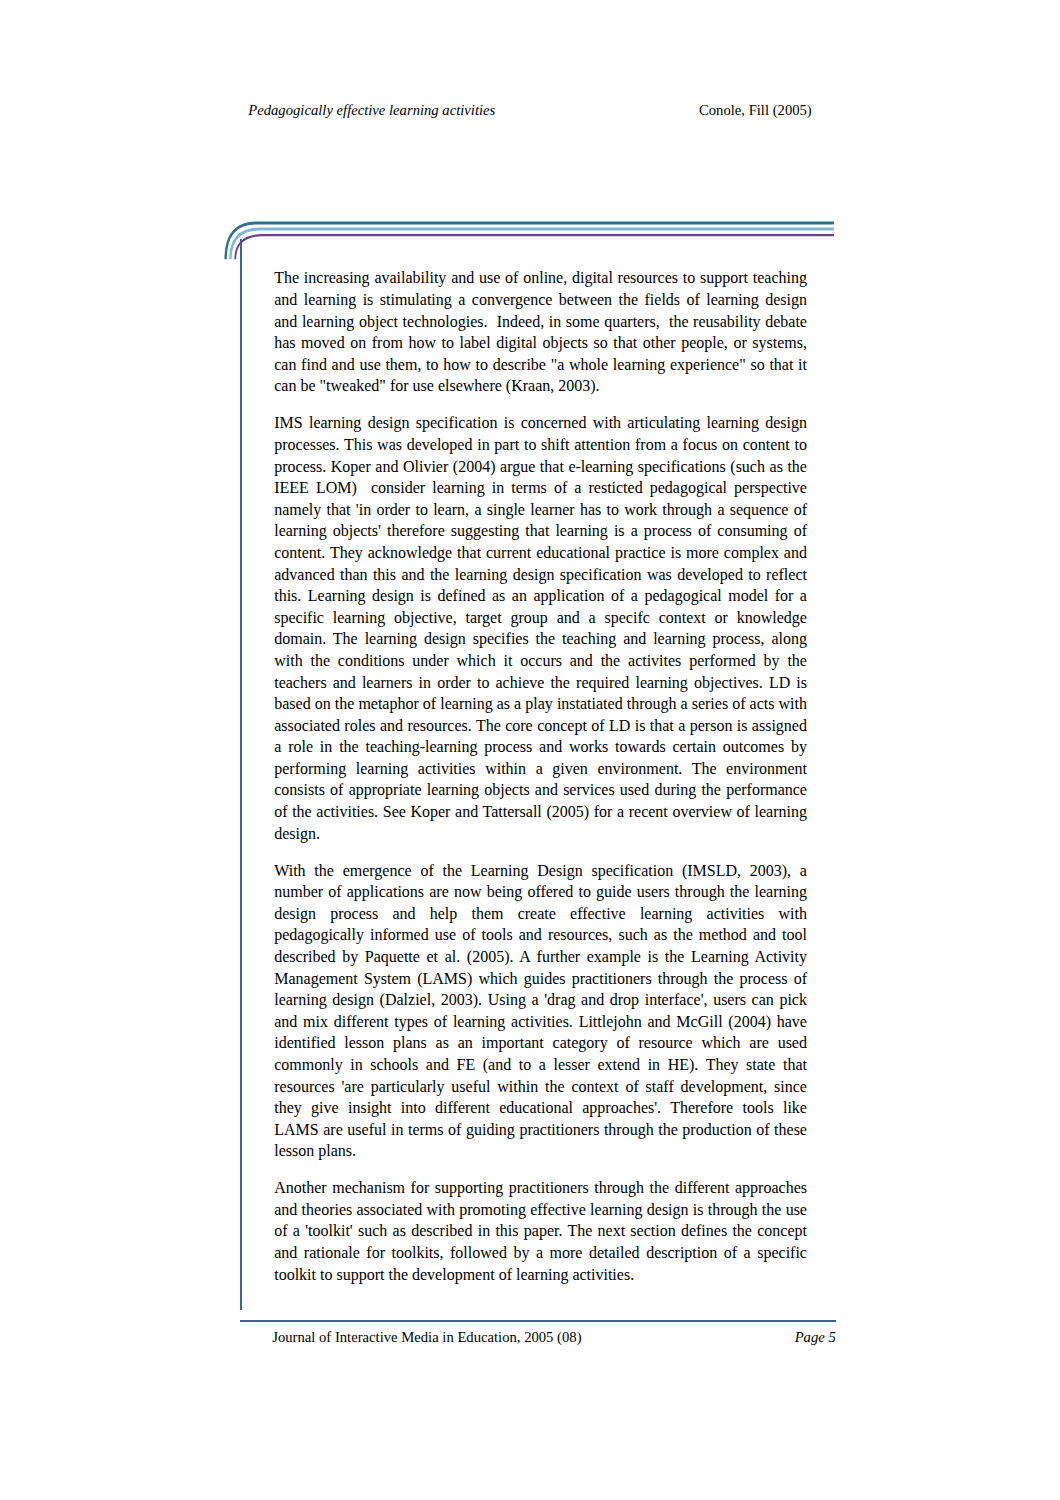Pedagogically effective learning activities
Conole, Fill (2005)
The increasing availability and use of online, digital resources to support teaching and learning is stimulating a convergence between the fields of learning design and learning object technologies. Indeed, in some quarters, the reusability debate has moved on from how to label digital objects so that other people, or systems, can find and use them, to how to describe "a whole learning experience" so that it can be "tweaked" for use elsewhere (Kraan, 2003).
IMS learning design specification is concerned with articulating learning design processes. This was developed in part to shift attention from a focus on content to process. Koper and Olivier (2004) argue that e-learning specifications (such as the IEEE LOM) consider learning in terms of a resticted pedagogical perspective namely that 'in order to learn, a single learner has to work through a sequence of learning objects' therefore suggesting that learning is a process of consuming of content. They acknowledge that current educational practice is more complex and advanced than this and the learning design specification was developed to reflect this. Learning design is defined as an application of a pedagogical model for a specific learning objective, target group and a specifc context or knowledge domain. The learning design specifies the teaching and learning process, along with the conditions under which it occurs and the activites performed by the teachers and learners in order to achieve the required learning objectives. LD is based on the metaphor of learning as a play instatiated through a series of acts with associated roles and resources. The core concept of LD is that a person is assigned a role in the teaching-learning process and works towards certain outcomes by performing learning activities within a given environment. The environment consists of appropriate learning objects and services used during the performance of the activities. See Koper and Tattersall (2005) for a recent overview of learning design.
With the emergence of the Learning Design specification (IMSLD, 2003), a number of applications are now being offered to guide users through the learning design process and help them create effective learning activities with pedagogically informed use of tools and resources, such as the method and tool described by Paquette et al. (2005). A further example is the Learning Activity Management System (LAMS) which guides practitioners through the process of learning design (Dalziel, 2003). Using a 'drag and drop interface', users can pick and mix different types of learning activities. Littlejohn and McGill (2004) have identified lesson plans as an important category of resource which are used commonly in schools and FE (and to a lesser extend in HE). They state that resources 'are particularly useful within the context of staff development, since they give insight into different educational approaches'. Therefore tools like LAMS are useful in terms of guiding practitioners through the production of these lesson plans.
Another mechanism for supporting practitioners through the different approaches and theories associated with promoting effective learning design is through the use of a 'toolkit' such as described in this paper. The next section defines the concept and rationale for toolkits, followed by a more detailed description of a specific toolkit to support the development of learning activities.
Journal of Interactive Media in Education, 2005 (08)
Page 5